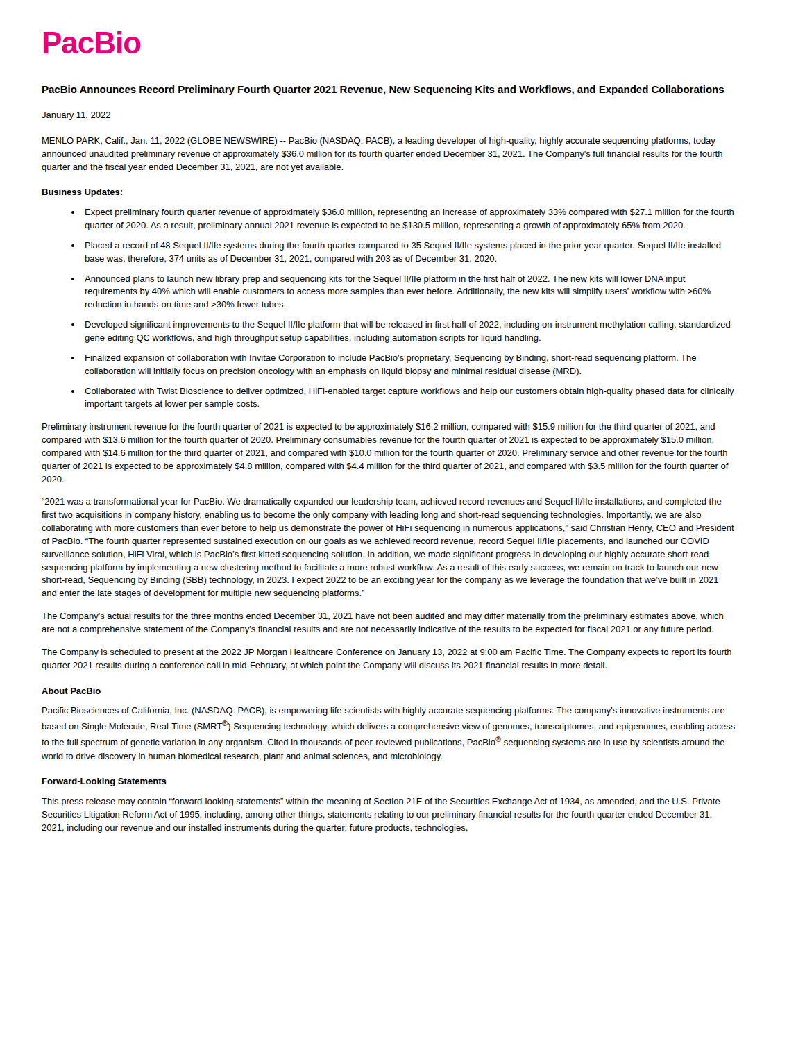PacBio
PacBio Announces Record Preliminary Fourth Quarter 2021 Revenue, New Sequencing Kits and Workflows, and Expanded Collaborations
January 11, 2022
MENLO PARK, Calif., Jan. 11, 2022 (GLOBE NEWSWIRE) -- PacBio (NASDAQ: PACB), a leading developer of high-quality, highly accurate sequencing platforms, today announced unaudited preliminary revenue of approximately $36.0 million for its fourth quarter ended December 31, 2021. The Company's full financial results for the fourth quarter and the fiscal year ended December 31, 2021, are not yet available.
Business Updates:
Expect preliminary fourth quarter revenue of approximately $36.0 million, representing an increase of approximately 33% compared with $27.1 million for the fourth quarter of 2020. As a result, preliminary annual 2021 revenue is expected to be $130.5 million, representing a growth of approximately 65% from 2020.
Placed a record of 48 Sequel II/IIe systems during the fourth quarter compared to 35 Sequel II/IIe systems placed in the prior year quarter. Sequel II/IIe installed base was, therefore, 374 units as of December 31, 2021, compared with 203 as of December 31, 2020.
Announced plans to launch new library prep and sequencing kits for the Sequel II/IIe platform in the first half of 2022. The new kits will lower DNA input requirements by 40% which will enable customers to access more samples than ever before. Additionally, the new kits will simplify users’ workflow with >60% reduction in hands-on time and >30% fewer tubes.
Developed significant improvements to the Sequel II/IIe platform that will be released in first half of 2022, including on-instrument methylation calling, standardized gene editing QC workflows, and high throughput setup capabilities, including automation scripts for liquid handling.
Finalized expansion of collaboration with Invitae Corporation to include PacBio's proprietary, Sequencing by Binding, short-read sequencing platform. The collaboration will initially focus on precision oncology with an emphasis on liquid biopsy and minimal residual disease (MRD).
Collaborated with Twist Bioscience to deliver optimized, HiFi-enabled target capture workflows and help our customers obtain high-quality phased data for clinically important targets at lower per sample costs.
Preliminary instrument revenue for the fourth quarter of 2021 is expected to be approximately $16.2 million, compared with $15.9 million for the third quarter of 2021, and compared with $13.6 million for the fourth quarter of 2020. Preliminary consumables revenue for the fourth quarter of 2021 is expected to be approximately $15.0 million, compared with $14.6 million for the third quarter of 2021, and compared with $10.0 million for the fourth quarter of 2020. Preliminary service and other revenue for the fourth quarter of 2021 is expected to be approximately $4.8 million, compared with $4.4 million for the third quarter of 2021, and compared with $3.5 million for the fourth quarter of 2020.
“2021 was a transformational year for PacBio. We dramatically expanded our leadership team, achieved record revenues and Sequel II/IIe installations, and completed the first two acquisitions in company history, enabling us to become the only company with leading long and short-read sequencing technologies. Importantly, we are also collaborating with more customers than ever before to help us demonstrate the power of HiFi sequencing in numerous applications,” said Christian Henry, CEO and President of PacBio. “The fourth quarter represented sustained execution on our goals as we achieved record revenue, record Sequel II/IIe placements, and launched our COVID surveillance solution, HiFi Viral, which is PacBio’s first kitted sequencing solution. In addition, we made significant progress in developing our highly accurate short-read sequencing platform by implementing a new clustering method to facilitate a more robust workflow. As a result of this early success, we remain on track to launch our new short-read, Sequencing by Binding (SBB) technology, in 2023. I expect 2022 to be an exciting year for the company as we leverage the foundation that we’ve built in 2021 and enter the late stages of development for multiple new sequencing platforms.”
The Company's actual results for the three months ended December 31, 2021 have not been audited and may differ materially from the preliminary estimates above, which are not a comprehensive statement of the Company's financial results and are not necessarily indicative of the results to be expected for fiscal 2021 or any future period.
The Company is scheduled to present at the 2022 JP Morgan Healthcare Conference on January 13, 2022 at 9:00 am Pacific Time. The Company expects to report its fourth quarter 2021 results during a conference call in mid-February, at which point the Company will discuss its 2021 financial results in more detail.
About PacBio
Pacific Biosciences of California, Inc. (NASDAQ: PACB), is empowering life scientists with highly accurate sequencing platforms. The company's innovative instruments are based on Single Molecule, Real-Time (SMRT®) Sequencing technology, which delivers a comprehensive view of genomes, transcriptomes, and epigenomes, enabling access to the full spectrum of genetic variation in any organism. Cited in thousands of peer-reviewed publications, PacBio® sequencing systems are in use by scientists around the world to drive discovery in human biomedical research, plant and animal sciences, and microbiology.
Forward-Looking Statements
This press release may contain “forward-looking statements” within the meaning of Section 21E of the Securities Exchange Act of 1934, as amended, and the U.S. Private Securities Litigation Reform Act of 1995, including, among other things, statements relating to our preliminary financial results for the fourth quarter ended December 31, 2021, including our revenue and our installed instruments during the quarter; future products, technologies,